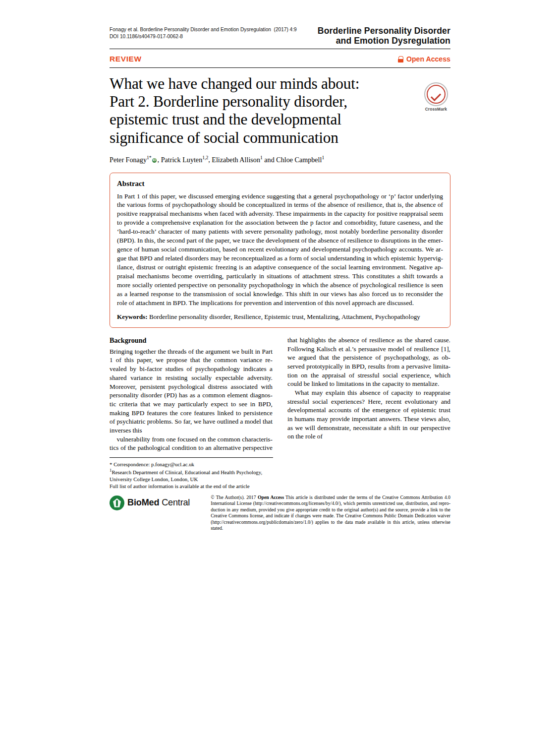Fonagy et al. Borderline Personality Disorder and Emotion Dysregulation (2017) 4:9
DOI 10.1186/s40479-017-0062-8
Borderline Personality Disorder and Emotion Dysregulation
REVIEW
Open Access
CrossMark
What we have changed our minds about:
Part 2. Borderline personality disorder,
epistemic trust and the developmental
significance of social communication
Peter Fonagy1* , Patrick Luyten1,2, Elizabeth Allison1 and Chloe Campbell1
Abstract
In Part 1 of this paper, we discussed emerging evidence suggesting that a general psychopathology or ‘p’ factor underlying the various forms of psychopathology should be conceptualized in terms of the absence of resilience, that is, the absence of positive reappraisal mechanisms when faced with adversity. These impairments in the capacity for positive reappraisal seem to provide a comprehensive explanation for the association between the p factor and comorbidity, future caseness, and the ‘hard-to-reach’ character of many patients with severe personality pathology, most notably borderline personality disorder (BPD). In this, the second part of the paper, we trace the development of the absence of resilience to disruptions in the emergence of human social communication, based on recent evolutionary and developmental psychopathology accounts. We argue that BPD and related disorders may be reconceptualized as a form of social understanding in which epistemic hypervigilance, distrust or outright epistemic freezing is an adaptive consequence of the social learning environment. Negative appraisal mechanisms become overriding, particularly in situations of attachment stress. This constitutes a shift towards a more socially oriented perspective on personality psychopathology in which the absence of psychological resilience is seen as a learned response to the transmission of social knowledge. This shift in our views has also forced us to reconsider the role of attachment in BPD. The implications for prevention and intervention of this novel approach are discussed.
Keywords: Borderline personality disorder, Resilience, Epistemic trust, Mentalizing, Attachment, Psychopathology
Background
Bringing together the threads of the argument we built in Part 1 of this paper, we propose that the common variance revealed by bi-factor studies of psychopathology indicates a shared variance in resisting socially expectable adversity. Moreover, persistent psychological distress associated with personality disorder (PD) has as a common element diagnostic criteria that we may particularly expect to see in BPD, making BPD features the core features linked to persistence of psychiatric problems. So far, we have outlined a model that inverses this
vulnerability from one focused on the common characteristics of the pathological condition to an alternative perspective that highlights the absence of resilience as the shared cause. Following Kalisch et al.’s persuasive model of resilience [1], we argued that the persistence of psychopathology, as observed prototypically in BPD, results from a pervasive limitation on the appraisal of stressful social experience, which could be linked to limitations in the capacity to mentalize.
What may explain this absence of capacity to reappraise stressful social experiences? Here, recent evolutionary and developmental accounts of the emergence of epistemic trust in humans may provide important answers. These views also, as we will demonstrate, necessitate a shift in our perspective on the role of
* Correspondence: p.fonagy@ucl.ac.uk
1Research Department of Clinical, Educational and Health Psychology,
University College London, London, UK
Full list of author information is available at the end of the article
BioMed Central
© The Author(s). 2017 Open Access This article is distributed under the terms of the Creative Commons Attribution 4.0 International License (http://creativecommons.org/licenses/by/4.0/), which permits unrestricted use, distribution, and reproduction in any medium, provided you give appropriate credit to the original author(s) and the source, provide a link to the Creative Commons license, and indicate if changes were made. The Creative Commons Public Domain Dedication waiver (http://creativecommons.org/publicdomain/zero/1.0/) applies to the data made available in this article, unless otherwise stated.